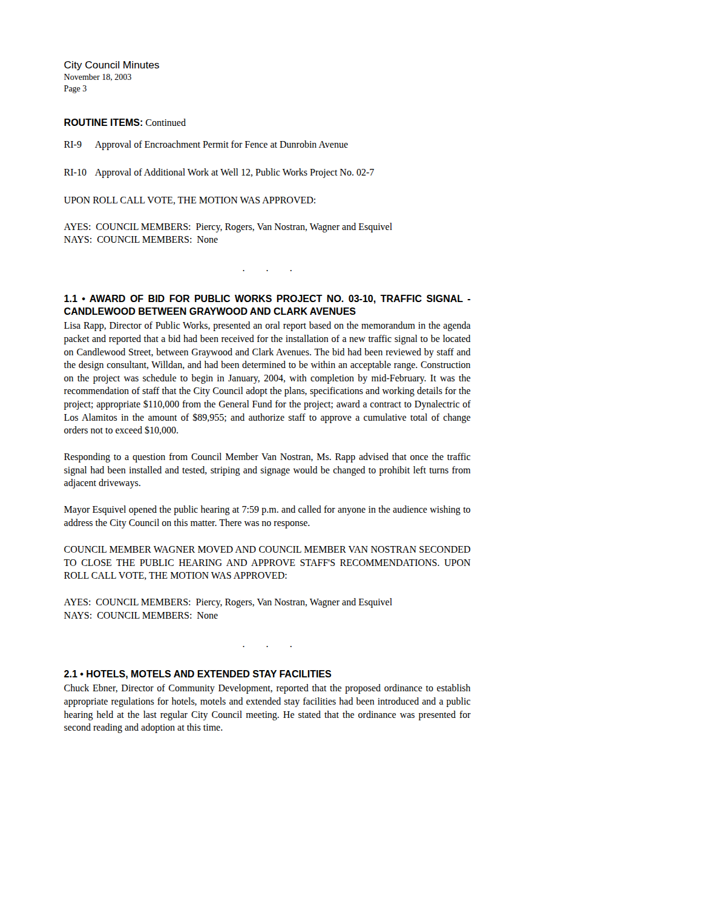City Council Minutes
November 18, 2003
Page 3
ROUTINE ITEMS:
Continued
RI-9 Approval of Encroachment Permit for Fence at Dunrobin Avenue
RI-10 Approval of Additional Work at Well 12, Public Works Project No. 02-7
UPON ROLL CALL VOTE, THE MOTION WAS APPROVED:
AYES: COUNCIL MEMBERS: Piercy, Rogers, Van Nostran, Wagner and Esquivel
NAYS: COUNCIL MEMBERS: None
...
1.1 • AWARD OF BID FOR PUBLIC WORKS PROJECT NO. 03-10, TRAFFIC SIGNAL - CANDLEWOOD BETWEEN GRAYWOOD AND CLARK AVENUES
Lisa Rapp, Director of Public Works, presented an oral report based on the memorandum in the agenda packet and reported that a bid had been received for the installation of a new traffic signal to be located on Candlewood Street, between Graywood and Clark Avenues. The bid had been reviewed by staff and the design consultant, Willdan, and had been determined to be within an acceptable range. Construction on the project was schedule to begin in January, 2004, with completion by mid-February. It was the recommendation of staff that the City Council adopt the plans, specifications and working details for the project; appropriate $110,000 from the General Fund for the project; award a contract to Dynalectric of Los Alamitos in the amount of $89,955; and authorize staff to approve a cumulative total of change orders not to exceed $10,000.
Responding to a question from Council Member Van Nostran, Ms. Rapp advised that once the traffic signal had been installed and tested, striping and signage would be changed to prohibit left turns from adjacent driveways.
Mayor Esquivel opened the public hearing at 7:59 p.m. and called for anyone in the audience wishing to address the City Council on this matter. There was no response.
COUNCIL MEMBER WAGNER MOVED AND COUNCIL MEMBER VAN NOSTRAN SECONDED TO CLOSE THE PUBLIC HEARING AND APPROVE STAFF'S RECOMMENDATIONS. UPON ROLL CALL VOTE, THE MOTION WAS APPROVED:
AYES: COUNCIL MEMBERS: Piercy, Rogers, Van Nostran, Wagner and Esquivel
NAYS: COUNCIL MEMBERS: None
...
2.1 • HOTELS, MOTELS AND EXTENDED STAY FACILITIES
Chuck Ebner, Director of Community Development, reported that the proposed ordinance to establish appropriate regulations for hotels, motels and extended stay facilities had been introduced and a public hearing held at the last regular City Council meeting. He stated that the ordinance was presented for second reading and adoption at this time.